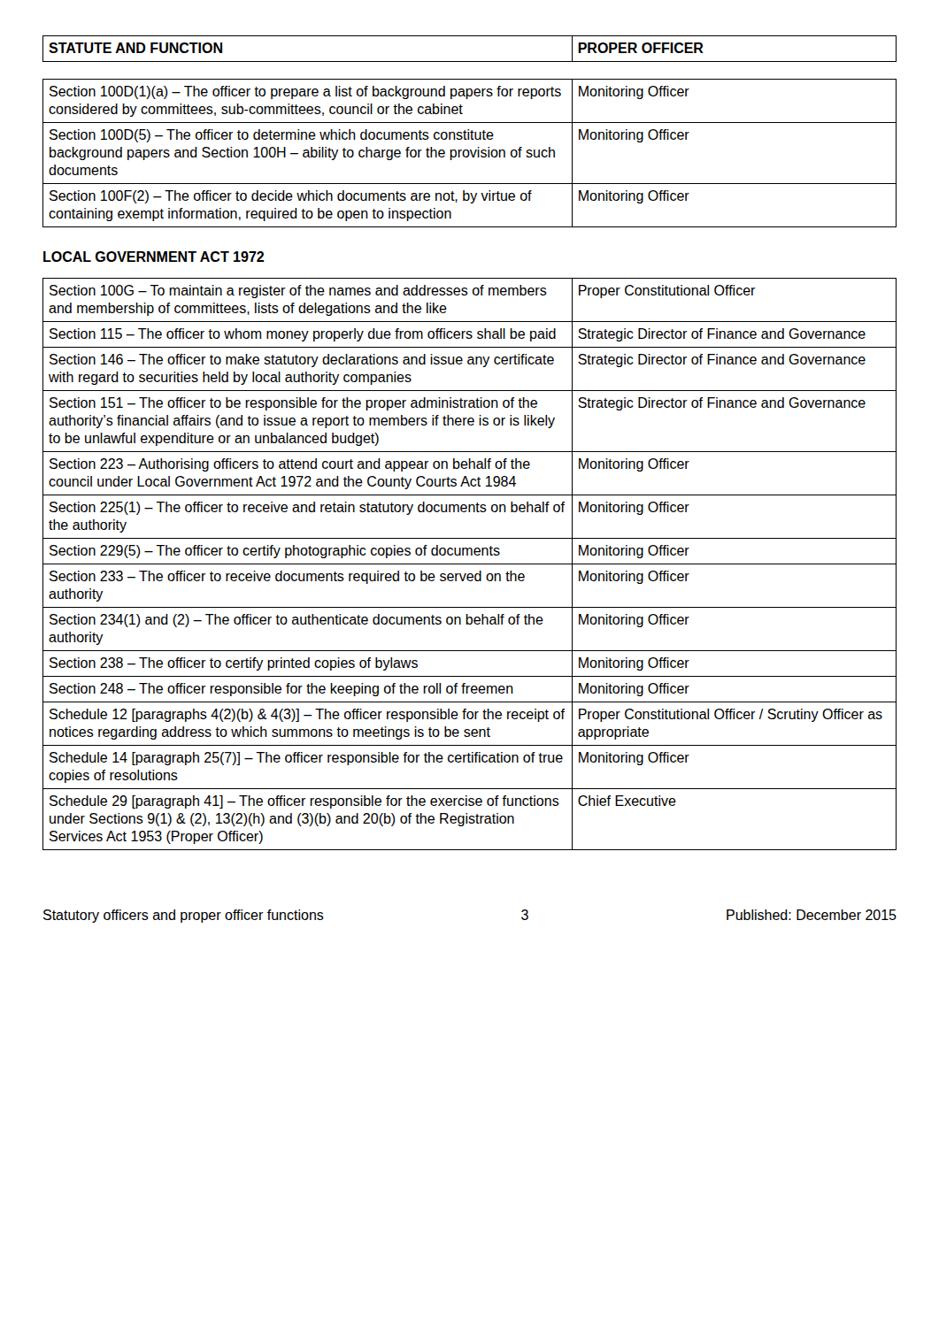| STATUTE AND FUNCTION | PROPER OFFICER |
| Section 100D(1)(a) – The officer to prepare a list of background papers for reports considered by committees, sub-committees, council or the cabinet | Monitoring Officer |
| Section 100D(5) – The officer to determine which documents constitute background papers and Section 100H – ability to charge for the provision of such documents | Monitoring Officer |
| Section 100F(2) – The officer to decide which documents are not, by virtue of containing exempt information, required to be open to inspection | Monitoring Officer |
LOCAL GOVERNMENT ACT 1972
| Section 100G – To maintain a register of the names and addresses of members and membership of committees, lists of delegations and the like | Proper Constitutional Officer |
| Section 115 – The officer to whom money properly due from officers shall be paid | Strategic Director of Finance and Governance |
| Section 146 – The officer to make statutory declarations and issue any certificate with regard to securities held by local authority companies | Strategic Director of Finance and Governance |
| Section 151 – The officer to be responsible for the proper administration of the authority’s financial affairs (and to issue a report to members if there is or is likely to be unlawful expenditure or an unbalanced budget) | Strategic Director of Finance and Governance |
| Section 223 – Authorising officers to attend court and appear on behalf of the council under Local Government Act 1972 and the County Courts Act 1984 | Monitoring Officer |
| Section 225(1) – The officer to receive and retain statutory documents on behalf of the authority | Monitoring Officer |
| Section 229(5) – The officer to certify photographic copies of documents | Monitoring Officer |
| Section 233 – The officer to receive documents required to be served on the authority | Monitoring Officer |
| Section 234(1) and (2) – The officer to authenticate documents on behalf of the authority | Monitoring Officer |
| Section 238 – The officer to certify printed copies of bylaws | Monitoring Officer |
| Section 248 – The officer responsible for the keeping of the roll of freemen | Monitoring Officer |
| Schedule 12 [paragraphs 4(2)(b) & 4(3)] – The officer responsible for the receipt of notices regarding address to which summons to meetings is to be sent | Proper Constitutional Officer / Scrutiny Officer as appropriate |
| Schedule 14 [paragraph 25(7)] – The officer responsible for the certification of true copies of resolutions | Monitoring Officer |
| Schedule 29 [paragraph 41] – The officer responsible for the exercise of functions under Sections 9(1) & (2), 13(2)(h) and (3)(b) and 20(b) of the Registration Services Act 1953 (Proper Officer) | Chief Executive |
Statutory officers and proper officer functions
3
Published: December 2015